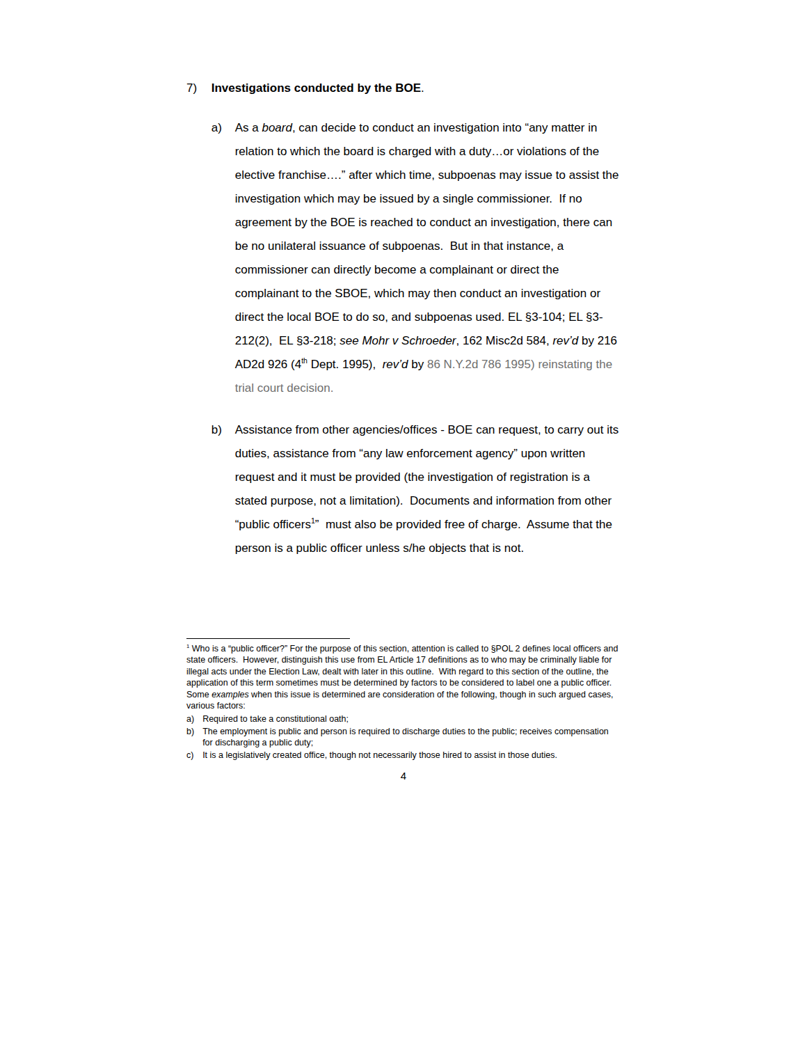7) Investigations conducted by the BOE.
a) As a board, can decide to conduct an investigation into “any matter in relation to which the board is charged with a duty…or violations of the elective franchise….” after which time, subpoenas may issue to assist the investigation which may be issued by a single commissioner. If no agreement by the BOE is reached to conduct an investigation, there can be no unilateral issuance of subpoenas. But in that instance, a commissioner can directly become a complainant or direct the complainant to the SBOE, which may then conduct an investigation or direct the local BOE to do so, and subpoenas used. EL §3-104; EL §3-212(2), EL §3-218; see Mohr v Schroeder, 162 Misc2d 584, rev’d by 216 AD2d 926 (4th Dept. 1995), rev’d by 86 N.Y.2d 786 1995) reinstating the trial court decision.
b) Assistance from other agencies/offices - BOE can request, to carry out its duties, assistance from “any law enforcement agency” upon written request and it must be provided (the investigation of registration is a stated purpose, not a limitation). Documents and information from other “public officers1” must also be provided free of charge. Assume that the person is a public officer unless s/he objects that is not.
1 Who is a “public officer?” For the purpose of this section, attention is called to §POL 2 defines local officers and state officers. However, distinguish this use from EL Article 17 definitions as to who may be criminally liable for illegal acts under the Election Law, dealt with later in this outline. With regard to this section of the outline, the application of this term sometimes must be determined by factors to be considered to label one a public officer. Some examples when this issue is determined are consideration of the following, though in such argued cases, various factors:
a) Required to take a constitutional oath;
b) The employment is public and person is required to discharge duties to the public; receives compensation for discharging a public duty;
c) It is a legislatively created office, though not necessarily those hired to assist in those duties.
4